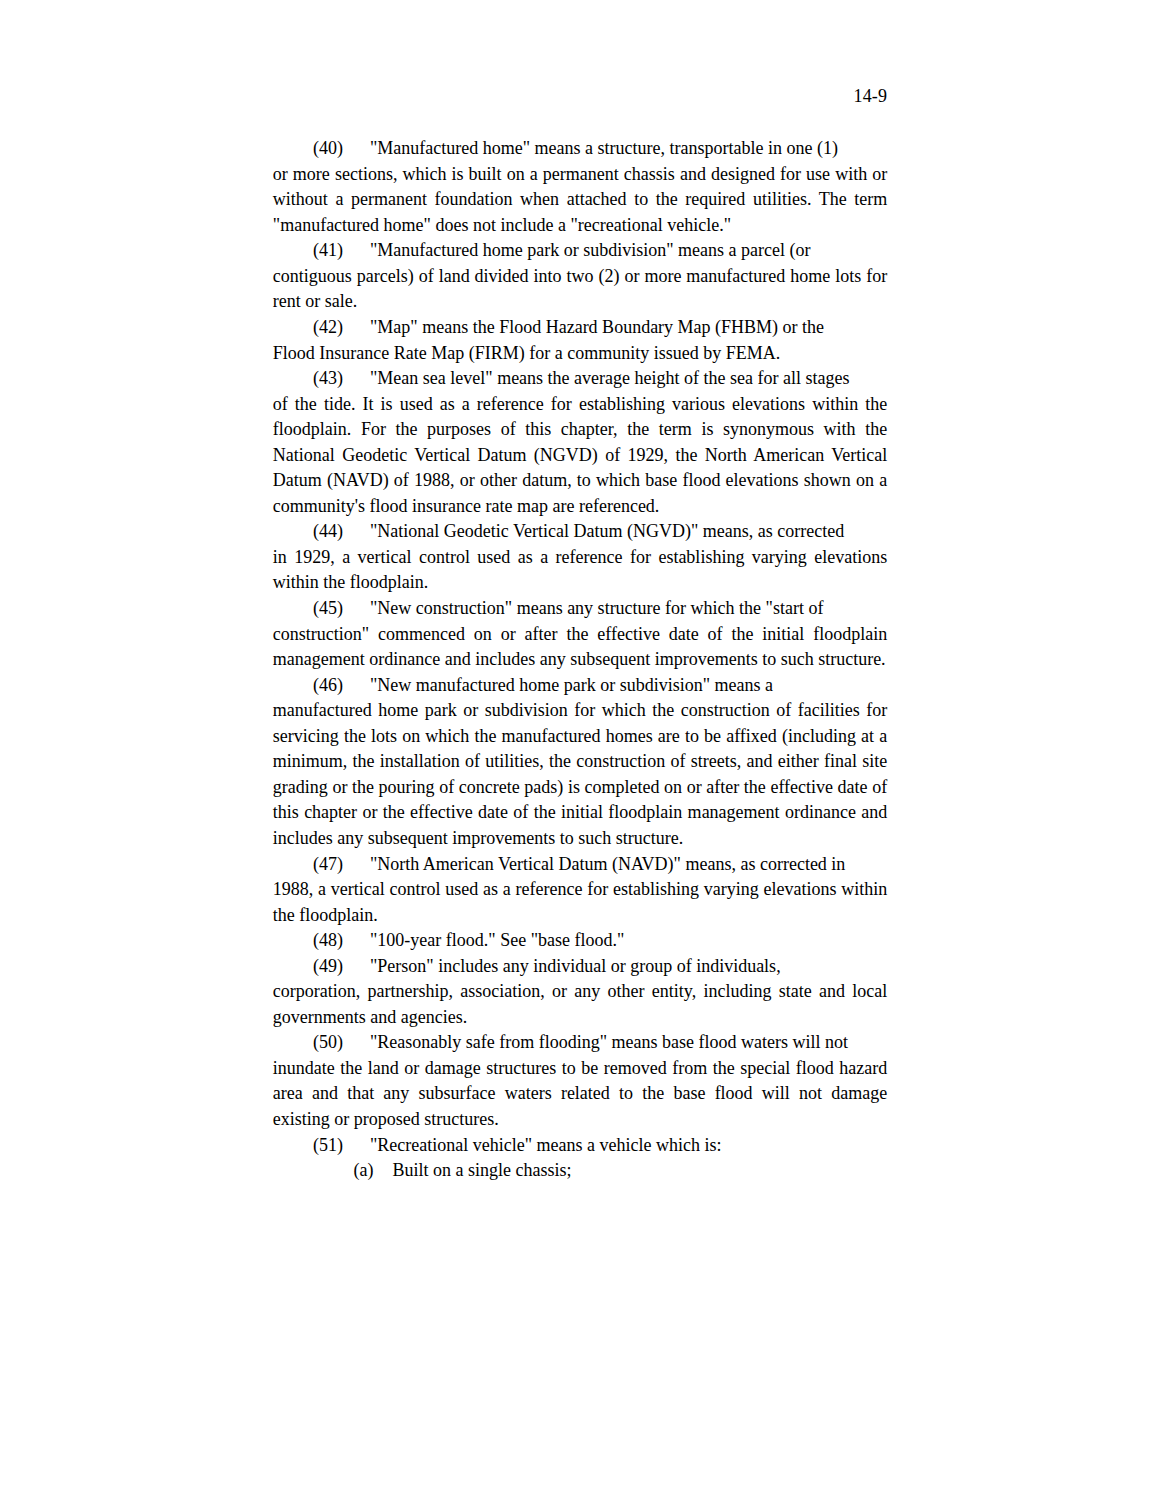14-9
(40) "Manufactured home" means a structure, transportable in one (1)
or more sections, which is built on a permanent chassis and designed for use with or without a permanent foundation when attached to the required utilities. The term "manufactured home" does not include a "recreational vehicle."
(41) "Manufactured home park or subdivision" means a parcel (or
contiguous parcels) of land divided into two (2) or more manufactured home lots for rent or sale.
(42) "Map" means the Flood Hazard Boundary Map (FHBM) or the
Flood Insurance Rate Map (FIRM) for a community issued by FEMA.
(43) "Mean sea level" means the average height of the sea for all stages
of the tide. It is used as a reference for establishing various elevations within the floodplain. For the purposes of this chapter, the term is synonymous with the National Geodetic Vertical Datum (NGVD) of 1929, the North American Vertical Datum (NAVD) of 1988, or other datum, to which base flood elevations shown on a community's flood insurance rate map are referenced.
(44) "National Geodetic Vertical Datum (NGVD)" means, as corrected
in 1929, a vertical control used as a reference for establishing varying elevations within the floodplain.
(45) "New construction" means any structure for which the "start of
construction" commenced on or after the effective date of the initial floodplain management ordinance and includes any subsequent improvements to such structure.
(46) "New manufactured home park or subdivision" means a
manufactured home park or subdivision for which the construction of facilities for servicing the lots on which the manufactured homes are to be affixed (including at a minimum, the installation of utilities, the construction of streets, and either final site grading or the pouring of concrete pads) is completed on or after the effective date of this chapter or the effective date of the initial floodplain management ordinance and includes any subsequent improvements to such structure.
(47) "North American Vertical Datum (NAVD)" means, as corrected in
1988, a vertical control used as a reference for establishing varying elevations within the floodplain.
(48) "100-year flood." See "base flood."
(49) "Person" includes any individual or group of individuals,
corporation, partnership, association, or any other entity, including state and local governments and agencies.
(50) "Reasonably safe from flooding" means base flood waters will not
inundate the land or damage structures to be removed from the special flood hazard area and that any subsurface waters related to the base flood will not damage existing or proposed structures.
(51) "Recreational vehicle" means a vehicle which is:
(a) Built on a single chassis;